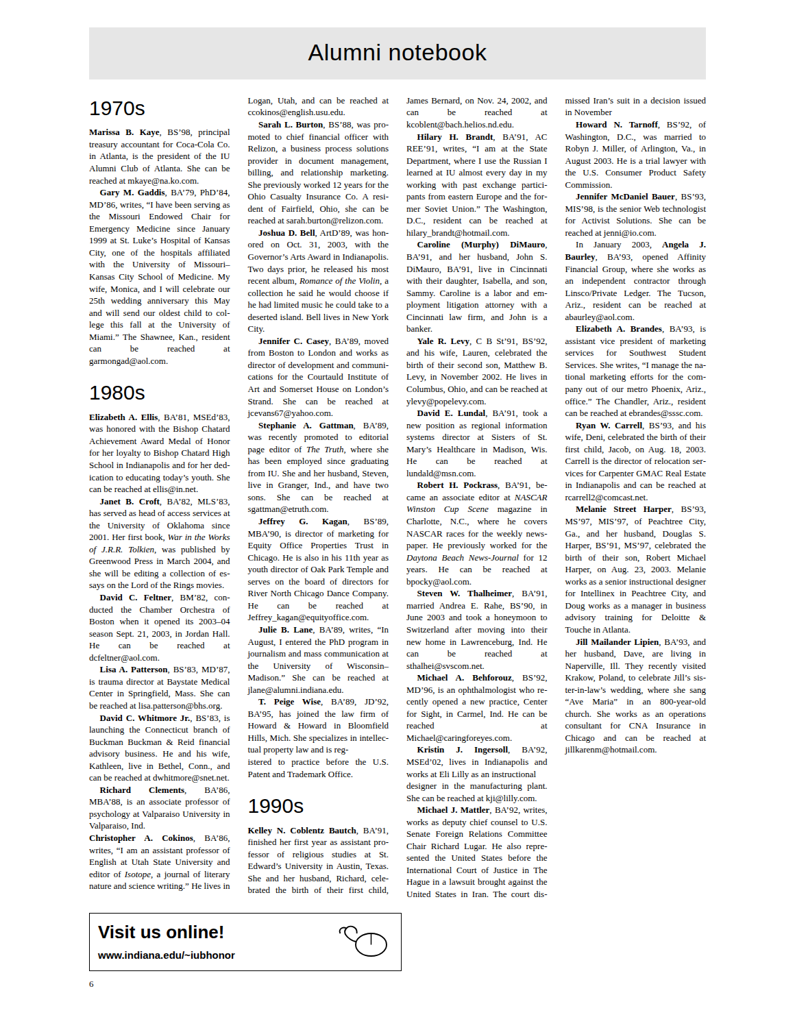Alumni notebook
1970s
Marissa B. Kaye, BS’98, principal treasury accountant for Coca-Cola Co. in Atlanta, is the president of the IU Alumni Club of Atlanta. She can be reached at mkaye@na.ko.com.
Gary M. Gaddis, BA’79, PhD’84, MD’86, writes, “I have been serving as the Missouri Endowed Chair for Emergency Medicine since January 1999 at St. Luke’s Hospital of Kansas City, one of the hospitals affiliated with the University of Missouri–Kansas City School of Medicine. My wife, Monica, and I will celebrate our 25th wedding anniversary this May and will send our oldest child to college this fall at the University of Miami.” The Shawnee, Kan., resident can be reached at garmongad@aol.com.
1980s
Elizabeth A. Ellis, BA’81, MSEd’83, was honored with the Bishop Chatard Achievement Award Medal of Honor for her loyalty to Bishop Chatard High School in Indianapolis and for her dedication to educating today’s youth. She can be reached at ellis@in.net.
Janet B. Croft, BA’82, MLS’83, has served as head of access services at the University of Oklahoma since 2001. Her first book, War in the Works of J.R.R. Tolkien, was published by Greenwood Press in March 2004, and she will be editing a collection of essays on the Lord of the Rings movies.
David C. Feltner, BM’82, conducted the Chamber Orchestra of Boston when it opened its 2003–04 season Sept. 21, 2003, in Jordan Hall. He can be reached at dcfeltner@aol.com.
Lisa A. Patterson, BS’83, MD’87, is trauma director at Baystate Medical Center in Springfield, Mass. She can be reached at lisa.patterson@bhs.org.
David C. Whitmore Jr., BS’83, is launching the Connecticut branch of Buckman Buckman & Reid financial advisory business. He and his wife, Kathleen, live in Bethel, Conn., and can be reached at dwhitmore@snet.net.
Richard Clements, BA’86, MBA’88, is an associate professor of psychology at Valparaiso University in Valparaiso, Ind.
Christopher A. Cokinos, BA’86, writes, “I am an assistant professor of English at Utah State University and editor of Isotope, a journal of literary nature and science writing.” He lives in Logan, Utah, and can be reached at ccokinos@english.usu.edu.
Sarah L. Burton, BS’88, was promoted to chief financial officer with Relizon, a business process solutions provider in document management, billing, and relationship marketing. She previously worked 12 years for the Ohio Casualty Insurance Co. A resident of Fairfield, Ohio, she can be reached at sarah.burton@relizon.com.
Joshua D. Bell, ArtD’89, was honored on Oct. 31, 2003, with the Governor’s Arts Award in Indianapolis. Two days prior, he released his most recent album, Romance of the Violin, a collection he said he would choose if he had limited music he could take to a deserted island. Bell lives in New York City.
Jennifer C. Casey, BA’89, moved from Boston to London and works as director of development and communications for the Courtauld Institute of Art and Somerset House on London’s Strand. She can be reached at jcevans67@yahoo.com.
Stephanie A. Gattman, BA’89, was recently promoted to editorial page editor of The Truth, where she has been employed since graduating from IU. She and her husband, Steven, live in Granger, Ind., and have two sons. She can be reached at sgattman@etruth.com.
Jeffrey G. Kagan, BS’89, MBA’90, is director of marketing for Equity Office Properties Trust in Chicago. He is also in his 11th year as youth director of Oak Park Temple and serves on the board of directors for River North Chicago Dance Company. He can be reached at Jeffrey_kagan@equityoffice.com.
Julie B. Lane, BA’89, writes, “In August, I entered the PhD program in journalism and mass communication at the University of Wisconsin–Madison.” She can be reached at jlane@alumni.indiana.edu.
T. Peige Wise, BA’89, JD’92, BA’95, has joined the law firm of Howard & Howard in Bloomfield Hills, Mich. She specializes in intellectual property law and is reg-
istered to practice before the U.S. Patent and Trademark Office.
1990s
Kelley N. Coblentz Bautch, BA’91, finished her first year as assistant professor of religious studies at St. Edward’s University in Austin, Texas. She and her husband, Richard, celebrated the birth of their first child, James Bernard, on Nov. 24, 2002, and can be reached at kcoblent@bach.helios.nd.edu.
Hilary H. Brandt, BA’91, AC REE’91, writes, “I am at the State Department, where I use the Russian I learned at IU almost every day in my working with past exchange participants from eastern Europe and the former Soviet Union.” The Washington, D.C., resident can be reached at hilary_brandt@hotmail.com.
Caroline (Murphy) DiMauro, BA’91, and her husband, John S. DiMauro, BA’91, live in Cincinnati with their daughter, Isabella, and son, Sammy. Caroline is a labor and employment litigation attorney with a Cincinnati law firm, and John is a banker.
Yale R. Levy, C B St’91, BS’92, and his wife, Lauren, celebrated the birth of their second son, Matthew B. Levy, in November 2002. He lives in Columbus, Ohio, and can be reached at ylevy@popelevy.com.
David E. Lundal, BA’91, took a new position as regional information systems director at Sisters of St. Mary’s Healthcare in Madison, Wis. He can be reached at lundald@msn.com.
Robert H. Pockrass, BA’91, became an associate editor at NASCAR Winston Cup Scene magazine in Charlotte, N.C., where he covers NASCAR races for the weekly newspaper. He previously worked for the Daytona Beach News-Journal for 12 years. He can be reached at bpocky@aol.com.
Steven W. Thalheimer, BA’91, married Andrea E. Rahe, BS’90, in June 2003 and took a honeymoon to Switzerland after moving into their new home in Lawrenceburg, Ind. He can be reached at sthalhei@svscom.net.
Michael A. Behforouz, BS’92, MD’96, is an ophthalmologist who recently opened a new practice, Center for Sight, in Carmel, Ind. He can be reached at Michael@caringforeyes.com.
Kristin J. Ingersoll, BA’92, MSEd’02, lives in Indianapolis and works at Eli Lilly as an instructional
designer in the manufacturing plant. She can be reached at kji@lilly.com.
Michael J. Mattler, BA’92, writes, works as deputy chief counsel to U.S. Senate Foreign Relations Committee Chair Richard Lugar. He also represented the United States before the International Court of Justice in The Hague in a lawsuit brought against the United States in Iran. The court dismissed Iran’s suit in a decision issued in November
Howard N. Tarnoff, BS’92, of Washington, D.C., was married to Robyn J. Miller, of Arlington, Va., in August 2003. He is a trial lawyer with the U.S. Consumer Product Safety Commission.
Jennifer McDaniel Bauer, BS’93, MIS’98, is the senior Web technologist for Activist Solutions. She can be reached at jenni@io.com.
In January 2003, Angela J. Baurley, BA’93, opened Affinity Financial Group, where she works as an independent contractor through Linsco/Private Ledger. The Tucson, Ariz., resident can be reached at abaurley@aol.com.
Elizabeth A. Brandes, BA’93, is assistant vice president of marketing services for Southwest Student Services. She writes, “I manage the national marketing efforts for the company out of our metro Phoenix, Ariz., office.” The Chandler, Ariz., resident can be reached at ebrandes@sssc.com.
Ryan W. Carrell, BS’93, and his wife, Deni, celebrated the birth of their first child, Jacob, on Aug. 18, 2003. Carrell is the director of relocation services for Carpenter GMAC Real Estate in Indianapolis and can be reached at rcarrell2@comcast.net.
Melanie Street Harper, BS’93, MS’97, MIS’97, of Peachtree City, Ga., and her husband, Douglas S. Harper, BS’91, MS’97, celebrated the birth of their son, Robert Michael Harper, on Aug. 23, 2003. Melanie works as a senior instructional designer for Intellinex in Peachtree City, and Doug works as a manager in business advisory training for Deloitte & Touche in Atlanta.
Jill Mailander Lipien, BA’93, and her husband, Dave, are living in Naperville, Ill. They recently visited Krakow, Poland, to celebrate Jill’s sister-in-law’s wedding, where she sang “Ave Maria” in an 800-year-old church. She works as an operations consultant for CNA Insurance in Chicago and can be reached at jillkarenm@hotmail.com.
Visit us online!
www.indiana.edu/~iubhonor
6